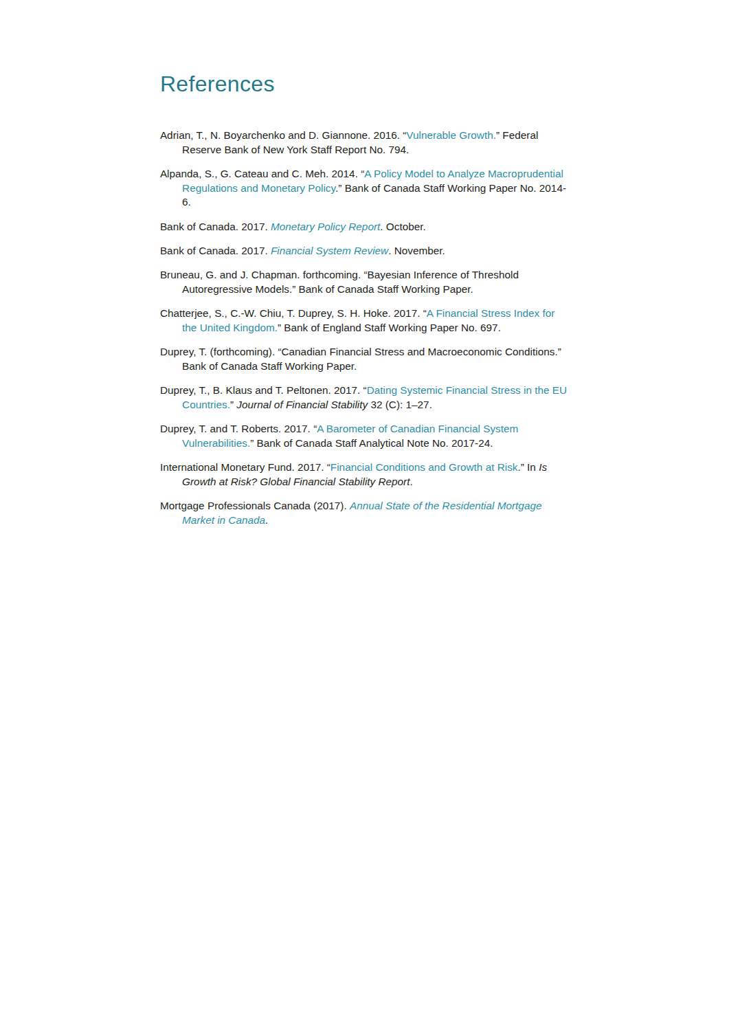References
Adrian, T., N. Boyarchenko and D. Giannone. 2016. “Vulnerable Growth.” Federal Reserve Bank of New York Staff Report No. 794.
Alpanda, S., G. Cateau and C. Meh. 2014. “A Policy Model to Analyze Macroprudential Regulations and Monetary Policy.” Bank of Canada Staff Working Paper No. 2014-6.
Bank of Canada. 2017. Monetary Policy Report. October.
Bank of Canada. 2017. Financial System Review. November.
Bruneau, G. and J. Chapman. forthcoming. “Bayesian Inference of Threshold Autoregressive Models.” Bank of Canada Staff Working Paper.
Chatterjee, S., C.-W. Chiu, T. Duprey, S. H. Hoke. 2017. “A Financial Stress Index for the United Kingdom.” Bank of England Staff Working Paper No. 697.
Duprey, T. (forthcoming). “Canadian Financial Stress and Macroeconomic Conditions.” Bank of Canada Staff Working Paper.
Duprey, T., B. Klaus and T. Peltonen. 2017. “Dating Systemic Financial Stress in the EU Countries.” Journal of Financial Stability 32 (C): 1–27.
Duprey, T. and T. Roberts. 2017. “A Barometer of Canadian Financial System Vulnerabilities.” Bank of Canada Staff Analytical Note No. 2017-24.
International Monetary Fund. 2017. “Financial Conditions and Growth at Risk.” In Is Growth at Risk? Global Financial Stability Report.
Mortgage Professionals Canada (2017). Annual State of the Residential Mortgage Market in Canada.